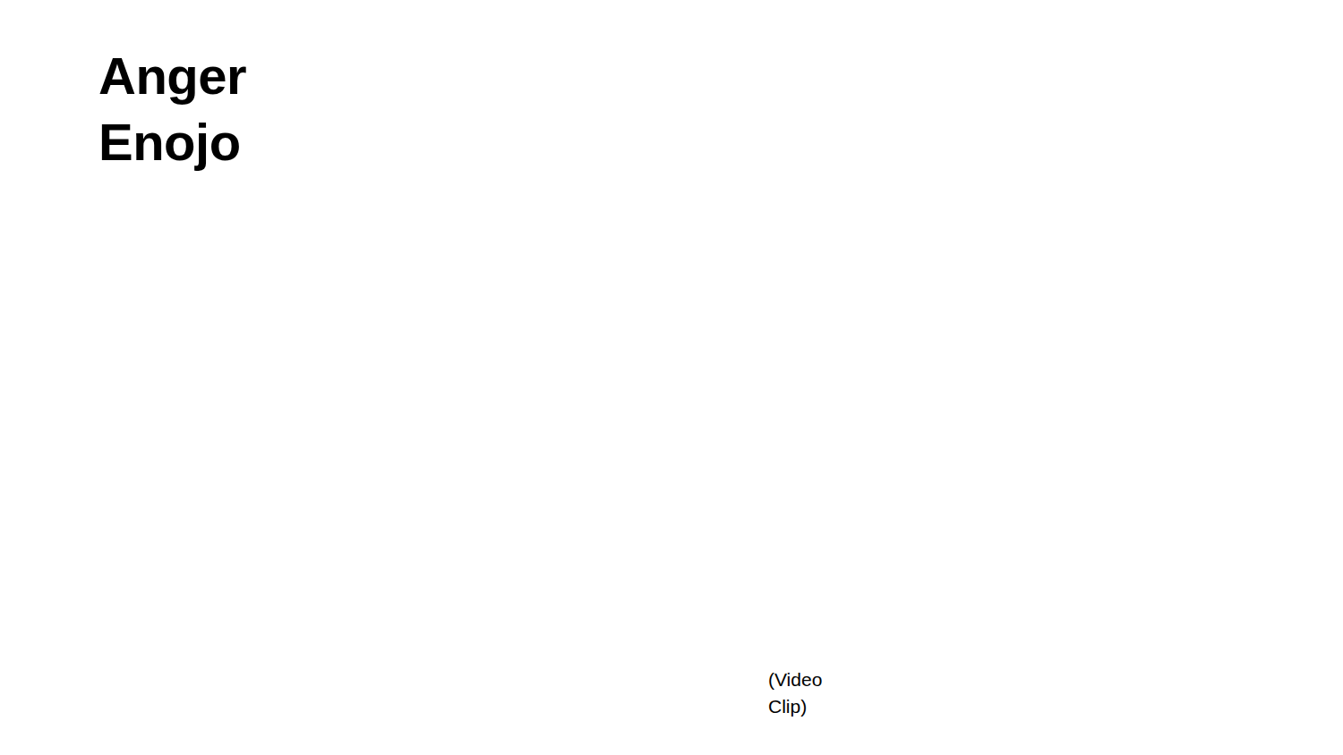Anger Enojo
(Video Clip)